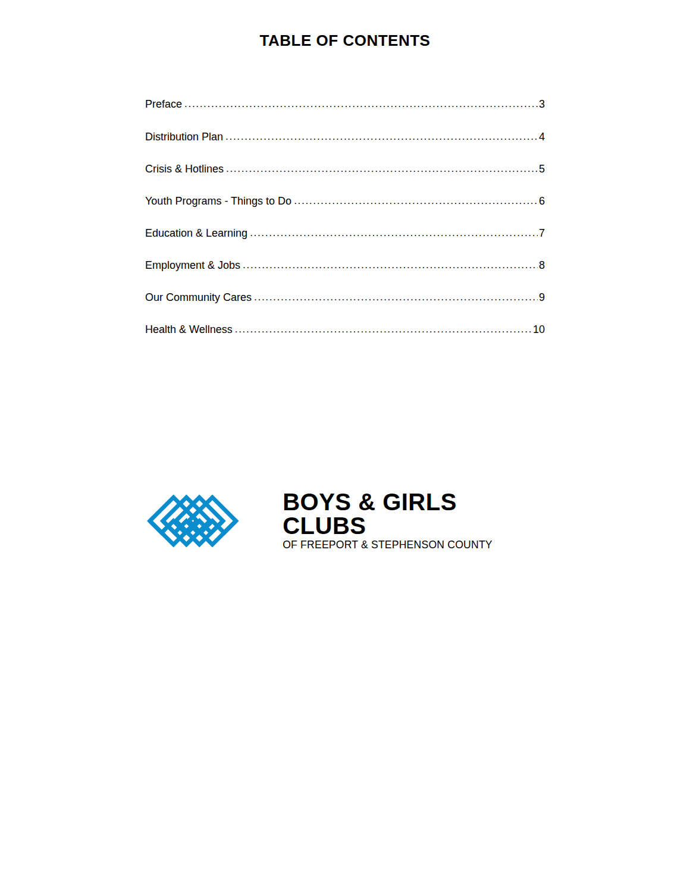TABLE OF CONTENTS
Preface .................................................................................................................. 3
Distribution Plan .................................................................................................................. 4
Crisis & Hotlines .................................................................................................................. 5
Youth Programs - Things to Do .................................................................................................................. 6
Education & Learning .................................................................................................................. 7
Employment & Jobs .................................................................................................................. 8
Our Community Cares .................................................................................................................. 9
Health & Wellness .................................................................................................................. 10
BOYS & GIRLS CLUBS OF FREEPORT & STEPHENSON COUNTY